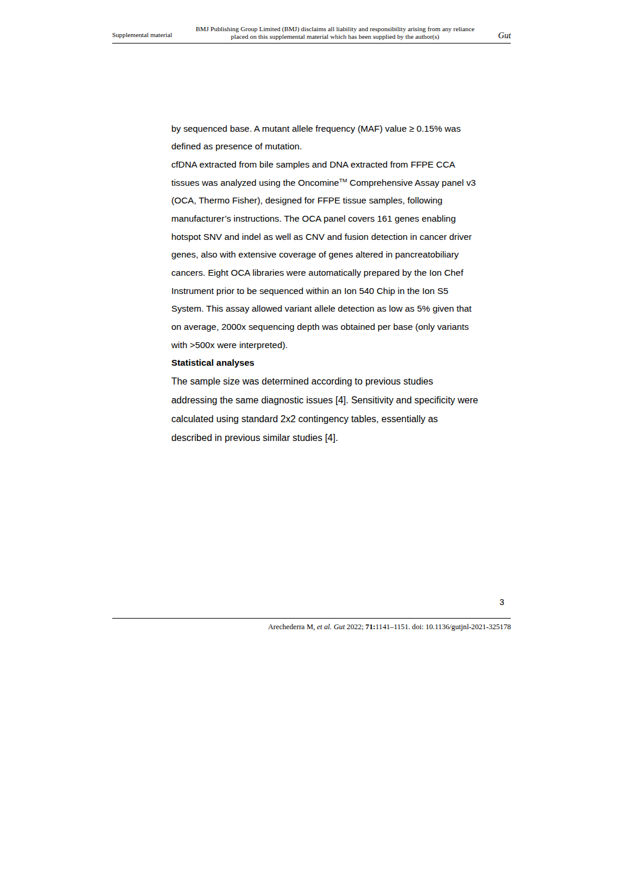Supplemental material
BMJ Publishing Group Limited (BMJ) disclaims all liability and responsibility arising from any reliance
placed on this supplemental material which has been supplied by the author(s)
Gut
by sequenced base. A mutant allele frequency (MAF) value ≥ 0.15% was defined as presence of mutation.
cfDNA extracted from bile samples and DNA extracted from FFPE CCA tissues was analyzed using the OncomineTM Comprehensive Assay panel v3 (OCA, Thermo Fisher), designed for FFPE tissue samples, following manufacturer’s instructions. The OCA panel covers 161 genes enabling hotspot SNV and indel as well as CNV and fusion detection in cancer driver genes, also with extensive coverage of genes altered in pancreatobiliary cancers. Eight OCA libraries were automatically prepared by the Ion Chef Instrument prior to be sequenced within an Ion 540 Chip in the Ion S5 System. This assay allowed variant allele detection as low as 5% given that on average, 2000x sequencing depth was obtained per base (only variants with >500x were interpreted).
Statistical analyses
The sample size was determined according to previous studies addressing the same diagnostic issues [4]. Sensitivity and specificity were calculated using standard 2x2 contingency tables, essentially as described in previous similar studies [4].
3
Arechederra M, et al. Gut 2022; 71: 1141–1151. doi: 10.1136/gutjnl-2021-325178